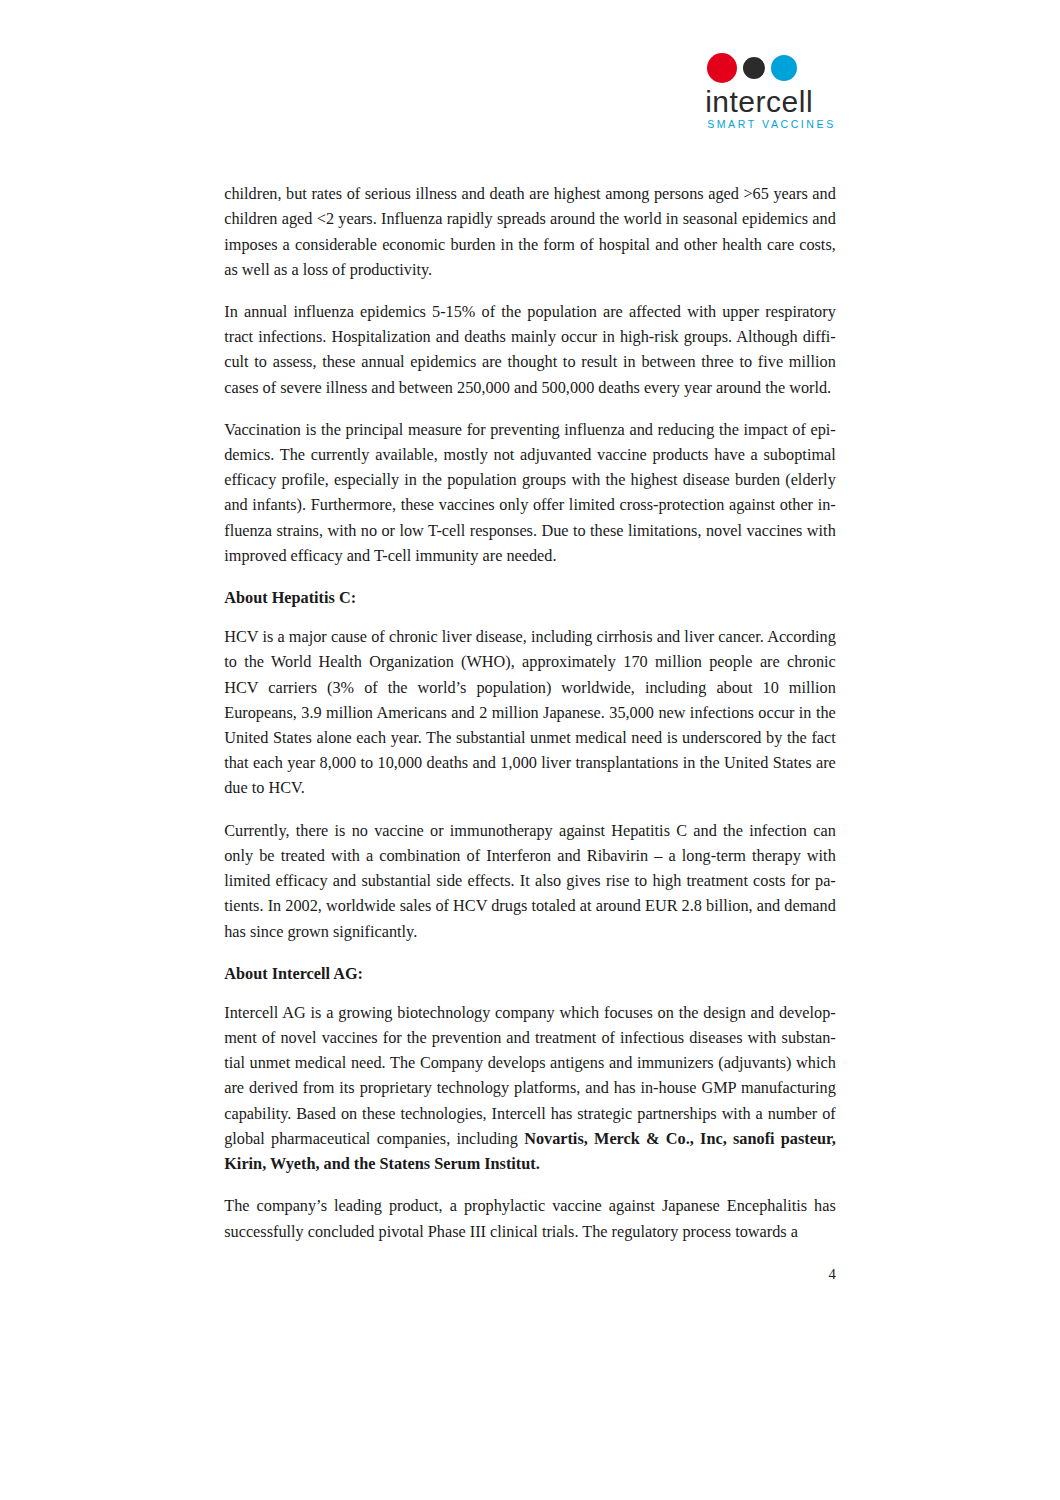intercell
SMART VACCINES
children, but rates of serious illness and death are highest among persons aged >65 years and children aged <2 years. Influenza rapidly spreads around the world in seasonal epidemics and imposes a considerable economic burden in the form of hospital and other health care costs, as well as a loss of productivity.
In annual influenza epidemics 5-15% of the population are affected with upper respiratory tract infections. Hospitalization and deaths mainly occur in high-risk groups. Although difficult to assess, these annual epidemics are thought to result in between three to five million cases of severe illness and between 250,000 and 500,000 deaths every year around the world.
Vaccination is the principal measure for preventing influenza and reducing the impact of epidemics. The currently available, mostly not adjuvanted vaccine products have a suboptimal efficacy profile, especially in the population groups with the highest disease burden (elderly and infants). Furthermore, these vaccines only offer limited cross-protection against other influenza strains, with no or low T-cell responses. Due to these limitations, novel vaccines with improved efficacy and T-cell immunity are needed.
About Hepatitis C:
HCV is a major cause of chronic liver disease, including cirrhosis and liver cancer. According to the World Health Organization (WHO), approximately 170 million people are chronic HCV carriers (3% of the world’s population) worldwide, including about 10 million Europeans, 3.9 million Americans and 2 million Japanese. 35,000 new infections occur in the United States alone each year. The substantial unmet medical need is underscored by the fact that each year 8,000 to 10,000 deaths and 1,000 liver transplantations in the United States are due to HCV.
Currently, there is no vaccine or immunotherapy against Hepatitis C and the infection can only be treated with a combination of Interferon and Ribavirin – a long-term therapy with limited efficacy and substantial side effects. It also gives rise to high treatment costs for patients. In 2002, worldwide sales of HCV drugs totaled at around EUR 2.8 billion, and demand has since grown significantly.
About Intercell AG:
Intercell AG is a growing biotechnology company which focuses on the design and development of novel vaccines for the prevention and treatment of infectious diseases with substantial unmet medical need. The Company develops antigens and immunizers (adjuvants) which are derived from its proprietary technology platforms, and has in-house GMP manufacturing capability. Based on these technologies, Intercell has strategic partnerships with a number of global pharmaceutical companies, including Novartis, Merck & Co., Inc, sanofi pasteur, Kirin, Wyeth, and the Statens Serum Institut.
The company’s leading product, a prophylactic vaccine against Japanese Encephalitis has successfully concluded pivotal Phase III clinical trials. The regulatory process towards a
4